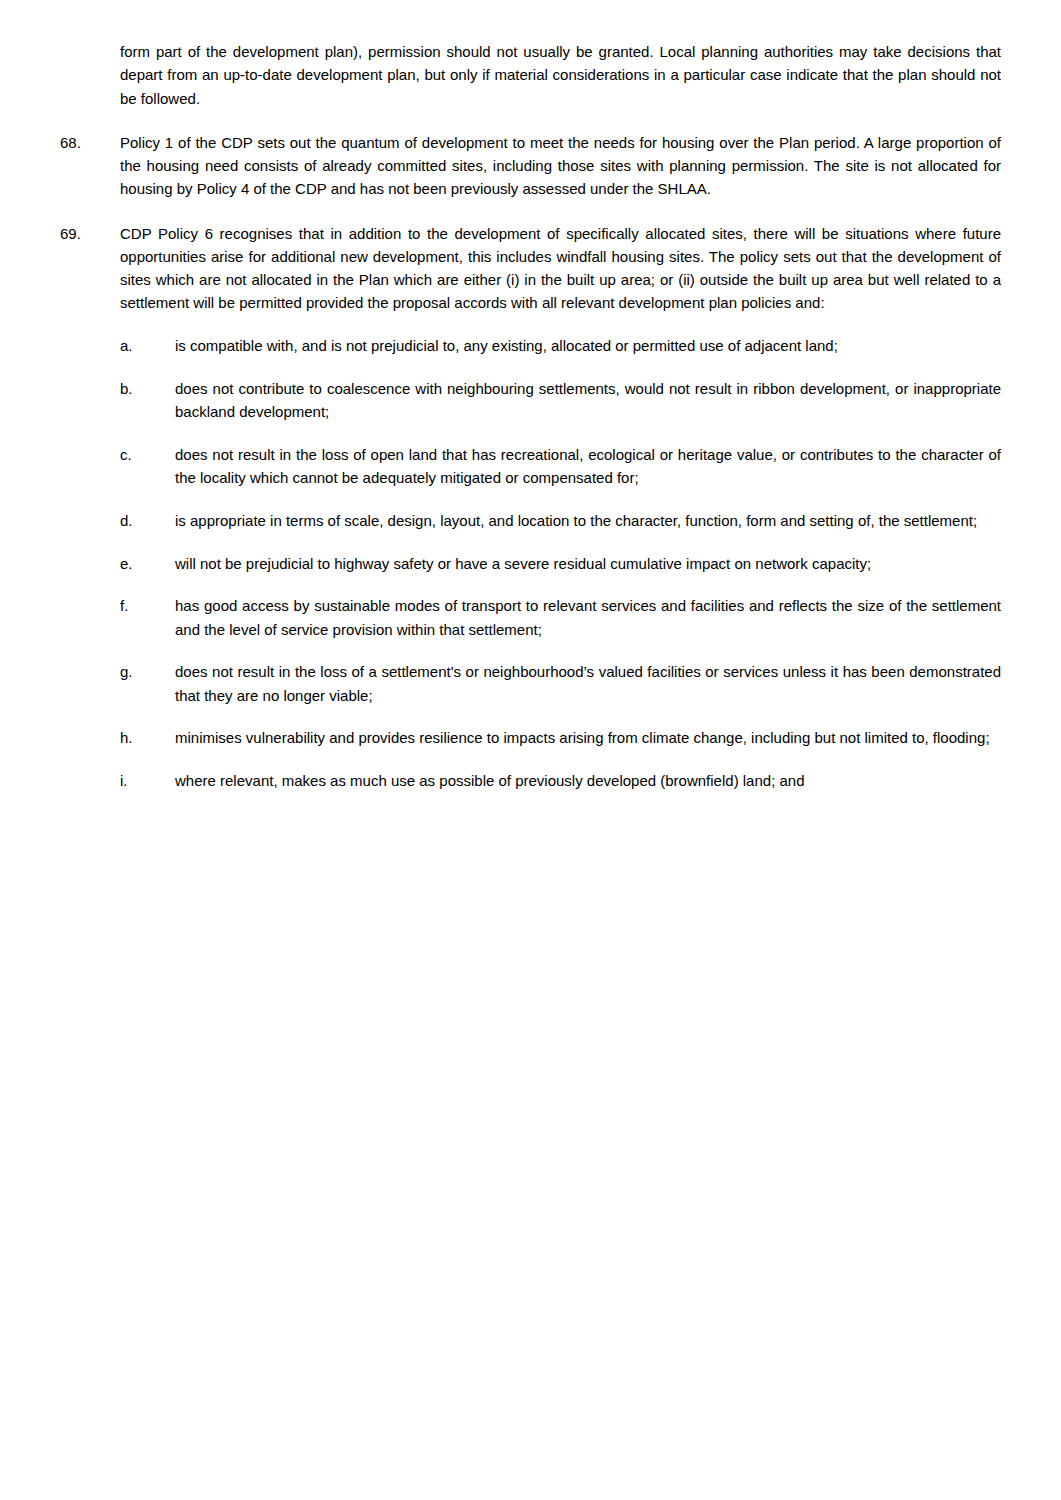form part of the development plan), permission should not usually be granted. Local planning authorities may take decisions that depart from an up-to-date development plan, but only if material considerations in a particular case indicate that the plan should not be followed.
68. Policy 1 of the CDP sets out the quantum of development to meet the needs for housing over the Plan period. A large proportion of the housing need consists of already committed sites, including those sites with planning permission. The site is not allocated for housing by Policy 4 of the CDP and has not been previously assessed under the SHLAA.
69. CDP Policy 6 recognises that in addition to the development of specifically allocated sites, there will be situations where future opportunities arise for additional new development, this includes windfall housing sites. The policy sets out that the development of sites which are not allocated in the Plan which are either (i) in the built up area; or (ii) outside the built up area but well related to a settlement will be permitted provided the proposal accords with all relevant development plan policies and:
a. is compatible with, and is not prejudicial to, any existing, allocated or permitted use of adjacent land;
b. does not contribute to coalescence with neighbouring settlements, would not result in ribbon development, or inappropriate backland development;
c. does not result in the loss of open land that has recreational, ecological or heritage value, or contributes to the character of the locality which cannot be adequately mitigated or compensated for;
d. is appropriate in terms of scale, design, layout, and location to the character, function, form and setting of, the settlement;
e. will not be prejudicial to highway safety or have a severe residual cumulative impact on network capacity;
f. has good access by sustainable modes of transport to relevant services and facilities and reflects the size of the settlement and the level of service provision within that settlement;
g. does not result in the loss of a settlement's or neighbourhood’s valued facilities or services unless it has been demonstrated that they are no longer viable;
h. minimises vulnerability and provides resilience to impacts arising from climate change, including but not limited to, flooding;
i. where relevant, makes as much use as possible of previously developed (brownfield) land; and